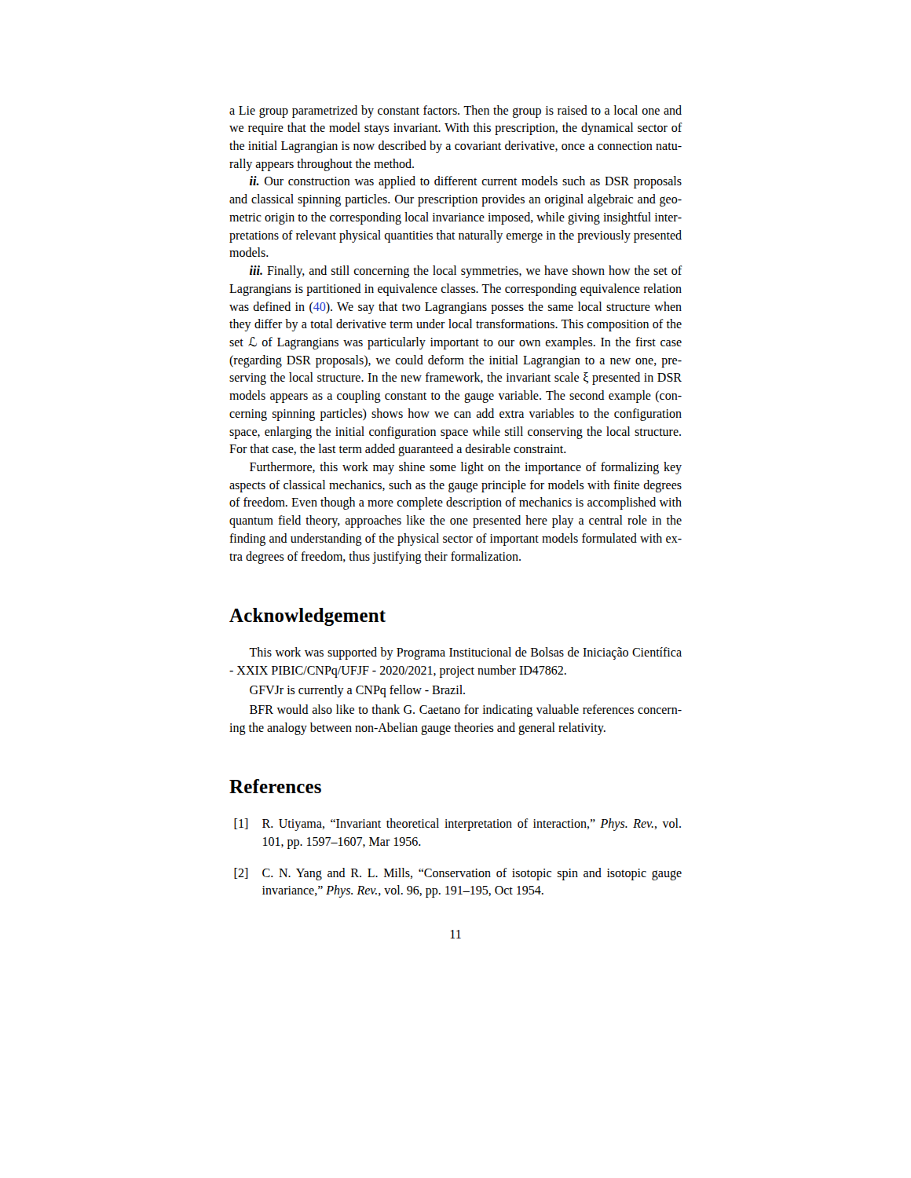a Lie group parametrized by constant factors. Then the group is raised to a local one and we require that the model stays invariant. With this prescription, the dynamical sector of the initial Lagrangian is now described by a covariant derivative, once a connection naturally appears throughout the method.
ii. Our construction was applied to different current models such as DSR proposals and classical spinning particles. Our prescription provides an original algebraic and geometric origin to the corresponding local invariance imposed, while giving insightful interpretations of relevant physical quantities that naturally emerge in the previously presented models.
iii. Finally, and still concerning the local symmetries, we have shown how the set of Lagrangians is partitioned in equivalence classes. The corresponding equivalence relation was defined in (40). We say that two Lagrangians posses the same local structure when they differ by a total derivative term under local transformations. This composition of the set ℒ of Lagrangians was particularly important to our own examples. In the first case (regarding DSR proposals), we could deform the initial Lagrangian to a new one, preserving the local structure. In the new framework, the invariant scale ξ presented in DSR models appears as a coupling constant to the gauge variable. The second example (concerning spinning particles) shows how we can add extra variables to the configuration space, enlarging the initial configuration space while still conserving the local structure. For that case, the last term added guaranteed a desirable constraint.
Furthermore, this work may shine some light on the importance of formalizing key aspects of classical mechanics, such as the gauge principle for models with finite degrees of freedom. Even though a more complete description of mechanics is accomplished with quantum field theory, approaches like the one presented here play a central role in the finding and understanding of the physical sector of important models formulated with extra degrees of freedom, thus justifying their formalization.
Acknowledgement
This work was supported by Programa Institucional de Bolsas de Iniciação Científica - XXIX PIBIC/CNPq/UFJF - 2020/2021, project number ID47862.
GFVJr is currently a CNPq fellow - Brazil.
BFR would also like to thank G. Caetano for indicating valuable references concerning the analogy between non-Abelian gauge theories and general relativity.
References
[1] R. Utiyama, “Invariant theoretical interpretation of interaction,” Phys. Rev., vol. 101, pp. 1597–1607, Mar 1956.
[2] C. N. Yang and R. L. Mills, “Conservation of isotopic spin and isotopic gauge invariance,” Phys. Rev., vol. 96, pp. 191–195, Oct 1954.
11